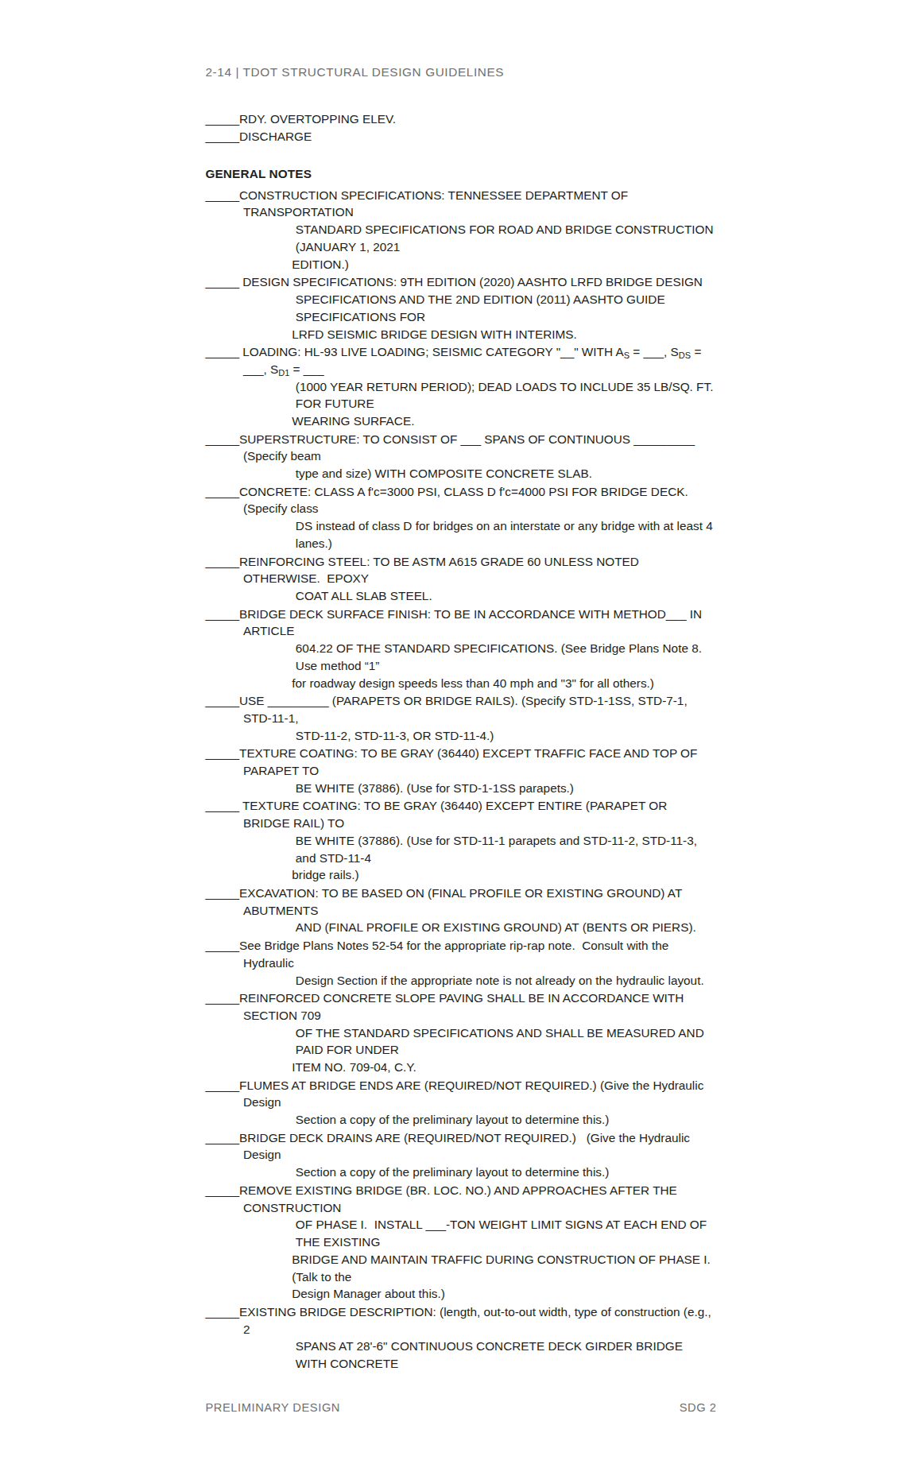2-14 | TDOT Structural Design Guidelines
_____RDY. OVERTOPPING ELEV.
_____DISCHARGE
General Notes
_____CONSTRUCTION SPECIFICATIONS: TENNESSEE DEPARTMENT OF TRANSPORTATION STANDARD SPECIFICATIONS FOR ROAD AND BRIDGE CONSTRUCTION (JANUARY 1, 2021 EDITION.)
_____ DESIGN SPECIFICATIONS: 9TH EDITION (2020) AASHTO LRFD BRIDGE DESIGN SPECIFICATIONS AND THE 2ND EDITION (2011) AASHTO GUIDE SPECIFICATIONS FOR LRFD SEISMIC BRIDGE DESIGN WITH INTERIMS.
_____ LOADING: HL-93 LIVE LOADING; SEISMIC CATEGORY "__" WITH AS = ___, SDS = ___, SD1 = ___ (1000 YEAR RETURN PERIOD); DEAD LOADS TO INCLUDE 35 LB/SQ. FT. FOR FUTURE WEARING SURFACE.
_____SUPERSTRUCTURE: TO CONSIST OF ___ SPANS OF CONTINUOUS _________ (Specify beam type and size) WITH COMPOSITE CONCRETE SLAB.
_____CONCRETE: CLASS A f'c=3000 PSI, CLASS D f'c=4000 PSI FOR BRIDGE DECK. (Specify class DS instead of class D for bridges on an interstate or any bridge with at least 4 lanes.)
_____REINFORCING STEEL: TO BE ASTM A615 GRADE 60 UNLESS NOTED OTHERWISE. EPOXY COAT ALL SLAB STEEL.
_____BRIDGE DECK SURFACE FINISH: TO BE IN ACCORDANCE WITH METHOD___ IN ARTICLE 604.22 OF THE STANDARD SPECIFICATIONS. (See Bridge Plans Note 8. Use method “1” for roadway design speeds less than 40 mph and "3" for all others.)
_____USE _________ (PARAPETS OR BRIDGE RAILS). (Specify STD-1-1SS, STD-7-1, STD-11-1, STD-11-2, STD-11-3, OR STD-11-4.)
_____TEXTURE COATING: TO BE GRAY (36440) EXCEPT TRAFFIC FACE AND TOP OF PARAPET TO BE WHITE (37886). (Use for STD-1-1SS parapets.)
_____ TEXTURE COATING: TO BE GRAY (36440) EXCEPT ENTIRE (PARAPET OR BRIDGE RAIL) TO BE WHITE (37886). (Use for STD-11-1 parapets and STD-11-2, STD-11-3, and STD-11-4 bridge rails.)
_____EXCAVATION: TO BE BASED ON (FINAL PROFILE OR EXISTING GROUND) AT ABUTMENTS AND (FINAL PROFILE OR EXISTING GROUND) AT (BENTS OR PIERS).
_____See Bridge Plans Notes 52-54 for the appropriate rip-rap note. Consult with the Hydraulic Design Section if the appropriate note is not already on the hydraulic layout.
_____REINFORCED CONCRETE SLOPE PAVING SHALL BE IN ACCORDANCE WITH SECTION 709 OF THE STANDARD SPECIFICATIONS AND SHALL BE MEASURED AND PAID FOR UNDER ITEM NO. 709-04, C.Y.
_____FLUMES AT BRIDGE ENDS ARE (REQUIRED/NOT REQUIRED.) (Give the Hydraulic Design Section a copy of the preliminary layout to determine this.)
_____BRIDGE DECK DRAINS ARE (REQUIRED/NOT REQUIRED.) (Give the Hydraulic Design Section a copy of the preliminary layout to determine this.)
_____REMOVE EXISTING BRIDGE (BR. LOC. NO.) AND APPROACHES AFTER THE CONSTRUCTION OF PHASE I. INSTALL ___-TON WEIGHT LIMIT SIGNS AT EACH END OF THE EXISTING BRIDGE AND MAINTAIN TRAFFIC DURING CONSTRUCTION OF PHASE I. (Talk to the Design Manager about this.)
_____EXISTING BRIDGE DESCRIPTION: (length, out-to-out width, type of construction (e.g., 2 SPANS AT 28'-6" CONTINUOUS CONCRETE DECK GIRDER BRIDGE WITH CONCRETE
Preliminary Design SDG 2